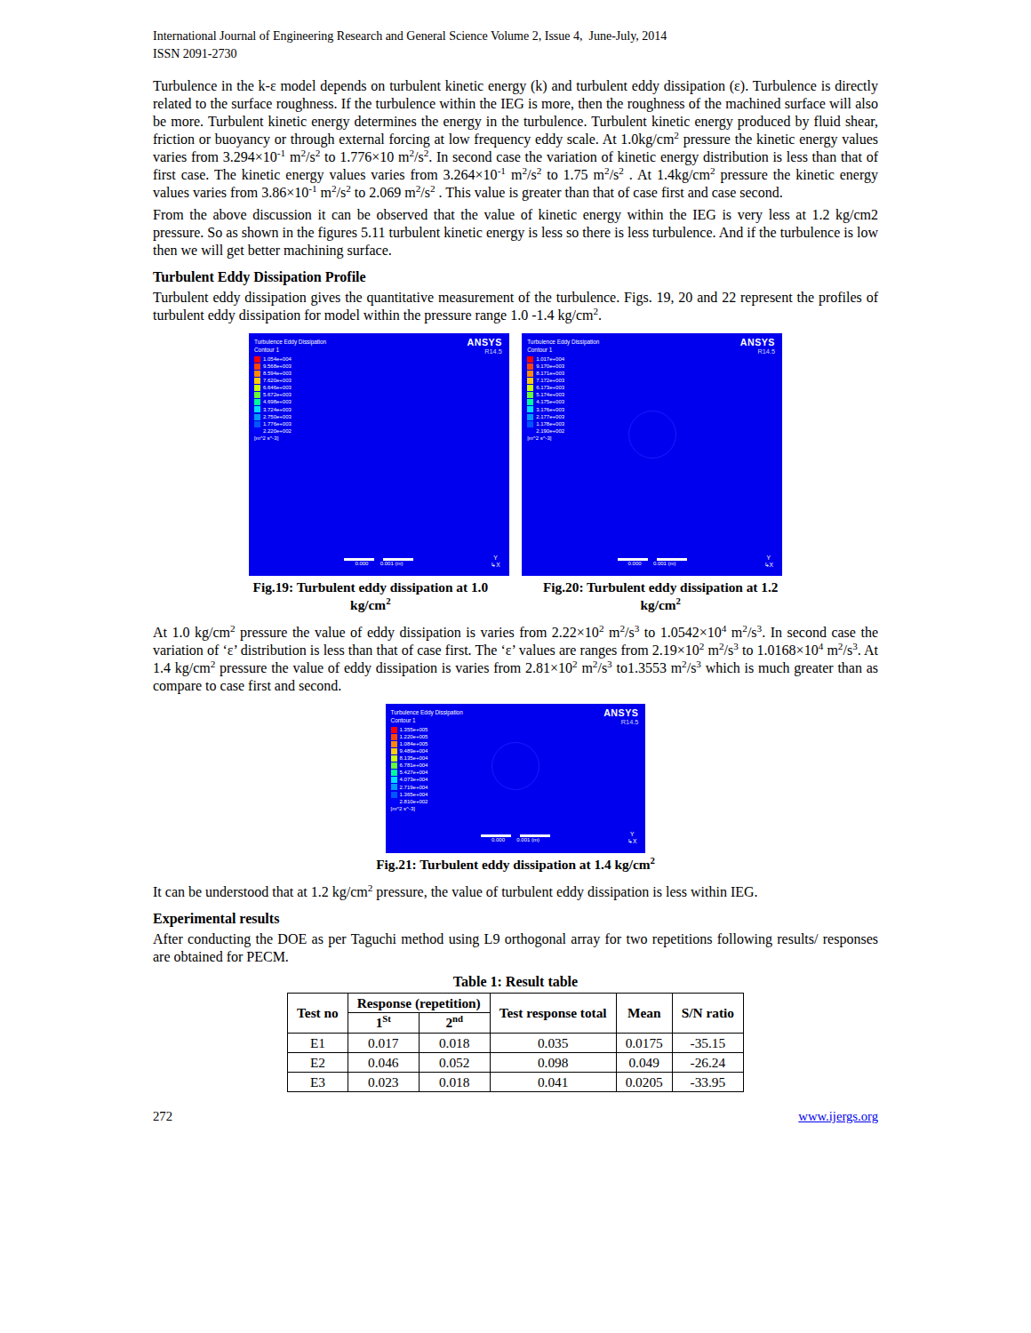International Journal of Engineering Research and General Science Volume 2, Issue 4, June-July, 2014
ISSN 2091-2730
Turbulence in the k-ε model depends on turbulent kinetic energy (k) and turbulent eddy dissipation (ε). Turbulence is directly related to the surface roughness. If the turbulence within the IEG is more, then the roughness of the machined surface will also be more. Turbulent kinetic energy determines the energy in the turbulence. Turbulent kinetic energy produced by fluid shear, friction or buoyancy or through external forcing at low frequency eddy scale. At 1.0kg/cm2 pressure the kinetic energy values varies from 3.294×10-1 m2/s2 to 1.776×10 m2/s2. In second case the variation of kinetic energy distribution is less than that of first case. The kinetic energy values varies from 3.264×10-1 m2/s2 to 1.75 m2/s2 . At 1.4kg/cm2 pressure the kinetic energy values varies from 3.86×10-1 m2/s2 to 2.069 m2/s2 . This value is greater than that of case first and case second.
From the above discussion it can be observed that the value of kinetic energy within the IEG is very less at 1.2 kg/cm2 pressure. So as shown in the figures 5.11 turbulent kinetic energy is less so there is less turbulence. And if the turbulence is low then we will get better machining surface.
Turbulent Eddy Dissipation Profile
Turbulent eddy dissipation gives the quantitative measurement of the turbulence. Figs. 19, 20 and 22 represent the profiles of turbulent eddy dissipation for model within the pressure range 1.0 -1.4 kg/cm2.
ANSYS
R14.5
Turbulence Eddy Dissipation
Contour 1
1.054e+004
9.568e+003
8.594e+003
7.620e+003
6.646e+003
5.672e+003
4.698e+003
3.724e+003
2.750e+003
1.776e+003
2.220e+002
[m^2 s^-3]
0.000 0.001 (m)
Y
↳X
ANSYS
R14.5
Turbulence Eddy Dissipation
Contour 1
1.017e+004
9.170e+003
8.171e+003
7.172e+003
6.173e+003
5.174e+003
4.175e+003
3.176e+003
2.177e+003
1.178e+003
2.190e+002
[m^2 s^-3]
0.000 0.001 (m)
Y
↳X
Fig.19: Turbulent eddy dissipation at 1.0 kg/cm2 Fig.20: Turbulent eddy dissipation at 1.2 kg/cm2
At 1.0 kg/cm2 pressure the value of eddy dissipation is varies from 2.22×102 m2/s3 to 1.0542×104 m2/s3. In second case the variation of ‘ε’ distribution is less than that of case first. The ‘ε’ values are ranges from 2.19×102 m2/s3 to 1.0168×104 m2/s3. At 1.4 kg/cm2 pressure the value of eddy dissipation is varies from 2.81×102 m2/s3 to1.3553 m2/s3 which is much greater than as compare to case first and second.
ANSYS
R14.5
Turbulence Eddy Dissipation
Contour 1
1.355e+005
1.220e+005
1.084e+005
9.489e+004
8.135e+004
6.781e+004
5.427e+004
4.073e+004
2.719e+004
1.365e+004
2.810e+002
[m^2 s^-3]
0.000 0.001 (m)
Y
↳X
Fig.21: Turbulent eddy dissipation at 1.4 kg/cm2
It can be understood that at 1.2 kg/cm2 pressure, the value of turbulent eddy dissipation is less within IEG.
Experimental results
After conducting the DOE as per Taguchi method using L9 orthogonal array for two repetitions following results/ responses are obtained for PECM.
Table 1: Result table
| Test no | Response (repetition) | Test response total | Mean | S/N ratio |
| --- | --- | --- | --- | --- |
| 1 St | 2 nd |
| E1 | 0.017 | 0.018 | 0.035 | 0.0175 | -35.15 |
| E2 | 0.046 | 0.052 | 0.098 | 0.049 | -26.24 |
| E3 | 0.023 | 0.018 | 0.041 | 0.0205 | -33.95 |
272 www.ijergs.org